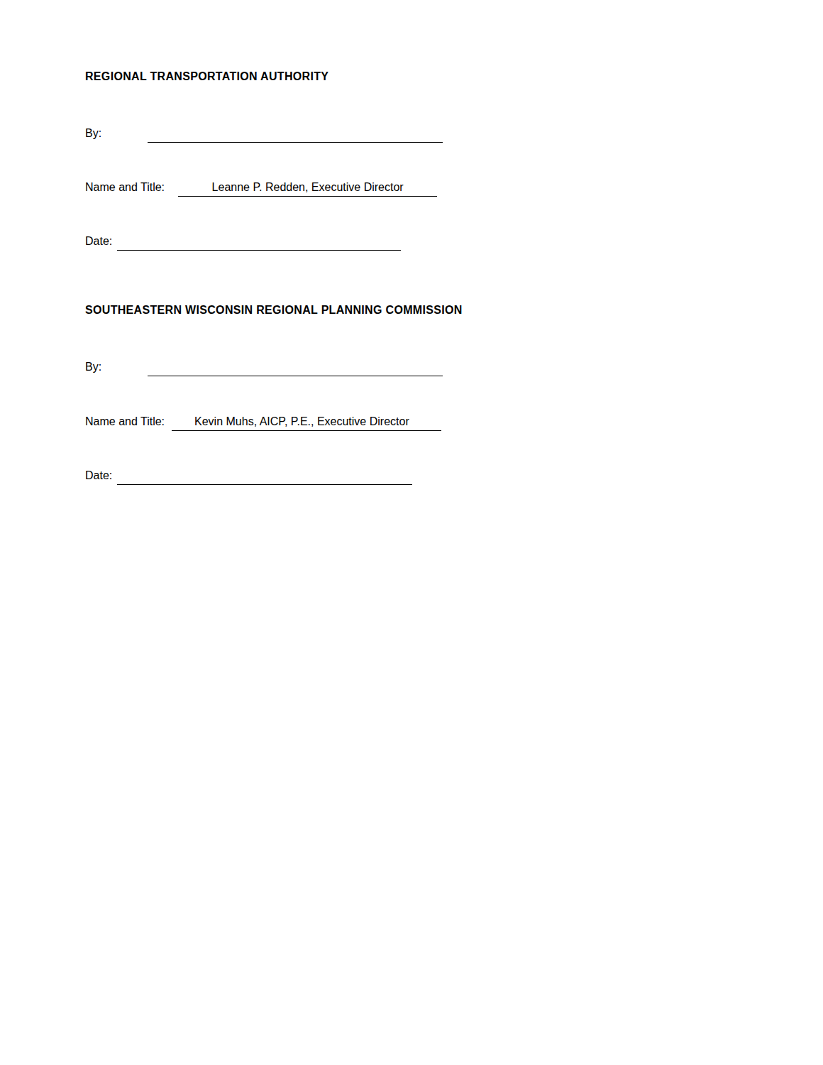REGIONAL TRANSPORTATION AUTHORITY
By:
Name and Title: Leanne P. Redden, Executive Director
Date:
SOUTHEASTERN WISCONSIN REGIONAL PLANNING COMMISSION
By:
Name and Title: Kevin Muhs, AICP, P.E., Executive Director
Date: